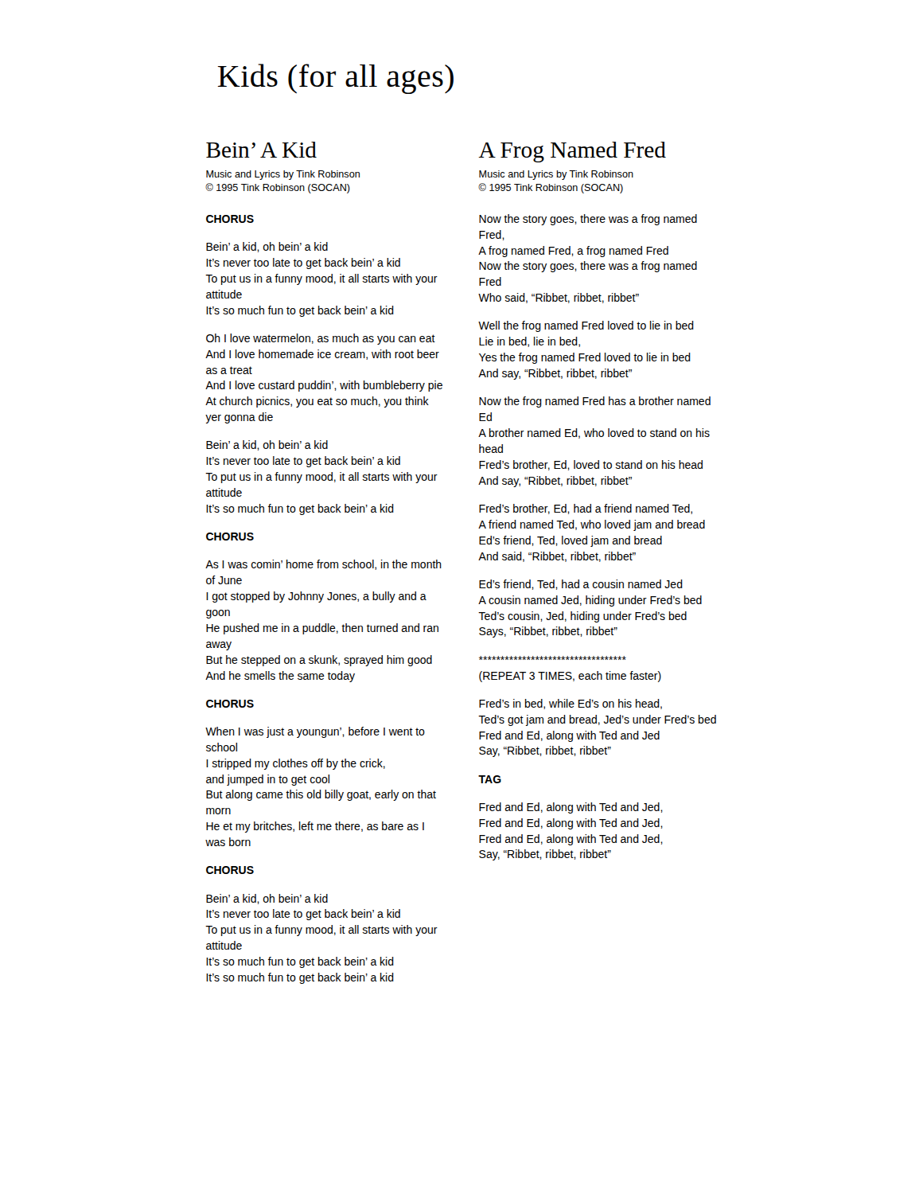Kids (for all ages)
Bein’ A Kid
Music and Lyrics by Tink Robinson
© 1995 Tink Robinson (SOCAN)
CHORUS
Bein’ a kid, oh bein’ a kid
It’s never too late to get back bein’ a kid
To put us in a funny mood, it all starts with your attitude
It’s so much fun to get back bein’ a kid
Oh I love watermelon, as much as you can eat
And I love homemade ice cream, with root beer as a treat
And I love custard puddin’, with bumbleberry pie
At church picnics, you eat so much, you think yer gonna die
Bein’ a kid, oh bein’ a kid
It’s never too late to get back bein’ a kid
To put us in a funny mood, it all starts with your attitude
It’s so much fun to get back bein’ a kid
CHORUS
As I was comin’ home from school, in the month of June
I got stopped by Johnny Jones, a bully and a goon
He pushed me in a puddle, then turned and ran away
But he stepped on a skunk, sprayed him good
And he smells the same today
CHORUS
When I was just a youngun’, before I went to school
I stripped my clothes off by the crick,
and jumped in to get cool
But along came this old billy goat, early on that morn
He et my britches, left me there, as bare as I was born
CHORUS
Bein’ a kid, oh bein’ a kid
It’s never too late to get back bein’ a kid
To put us in a funny mood, it all starts with your attitude
It’s so much fun to get back bein’ a kid
It’s so much fun to get back bein’ a kid
A Frog Named Fred
Music and Lyrics by Tink Robinson
© 1995 Tink Robinson (SOCAN)
Now the story goes, there was a frog named Fred,
A frog named Fred, a frog named Fred
Now the story goes, there was a frog named Fred
Who said, “Ribbet, ribbet, ribbet”
Well the frog named Fred loved to lie in bed
Lie in bed, lie in bed,
Yes the frog named Fred loved to lie in bed
And say, “Ribbet, ribbet, ribbet”
Now the frog named Fred has a brother named Ed
A brother named Ed, who loved to stand on his head
Fred’s brother, Ed, loved to stand on his head
And say, “Ribbet, ribbet, ribbet”
Fred’s brother, Ed, had a friend named Ted,
A friend named Ted, who loved jam and bread
Ed’s friend, Ted, loved jam and bread
And said, “Ribbet, ribbet, ribbet”
Ed’s friend, Ted, had a cousin named Jed
A cousin named Jed, hiding under Fred’s bed
Ted’s cousin, Jed, hiding under Fred’s bed
Says, “Ribbet, ribbet, ribbet”
**********************************
(REPEAT 3 TIMES, each time faster)
Fred’s in bed, while Ed’s on his head,
Ted’s got jam and bread, Jed’s under Fred’s bed
Fred and Ed, along with Ted and Jed
Say, “Ribbet, ribbet, ribbet”
TAG
Fred and Ed, along with Ted and Jed,
Fred and Ed, along with Ted and Jed,
Fred and Ed, along with Ted and Jed,
Say, “Ribbet, ribbet, ribbet”